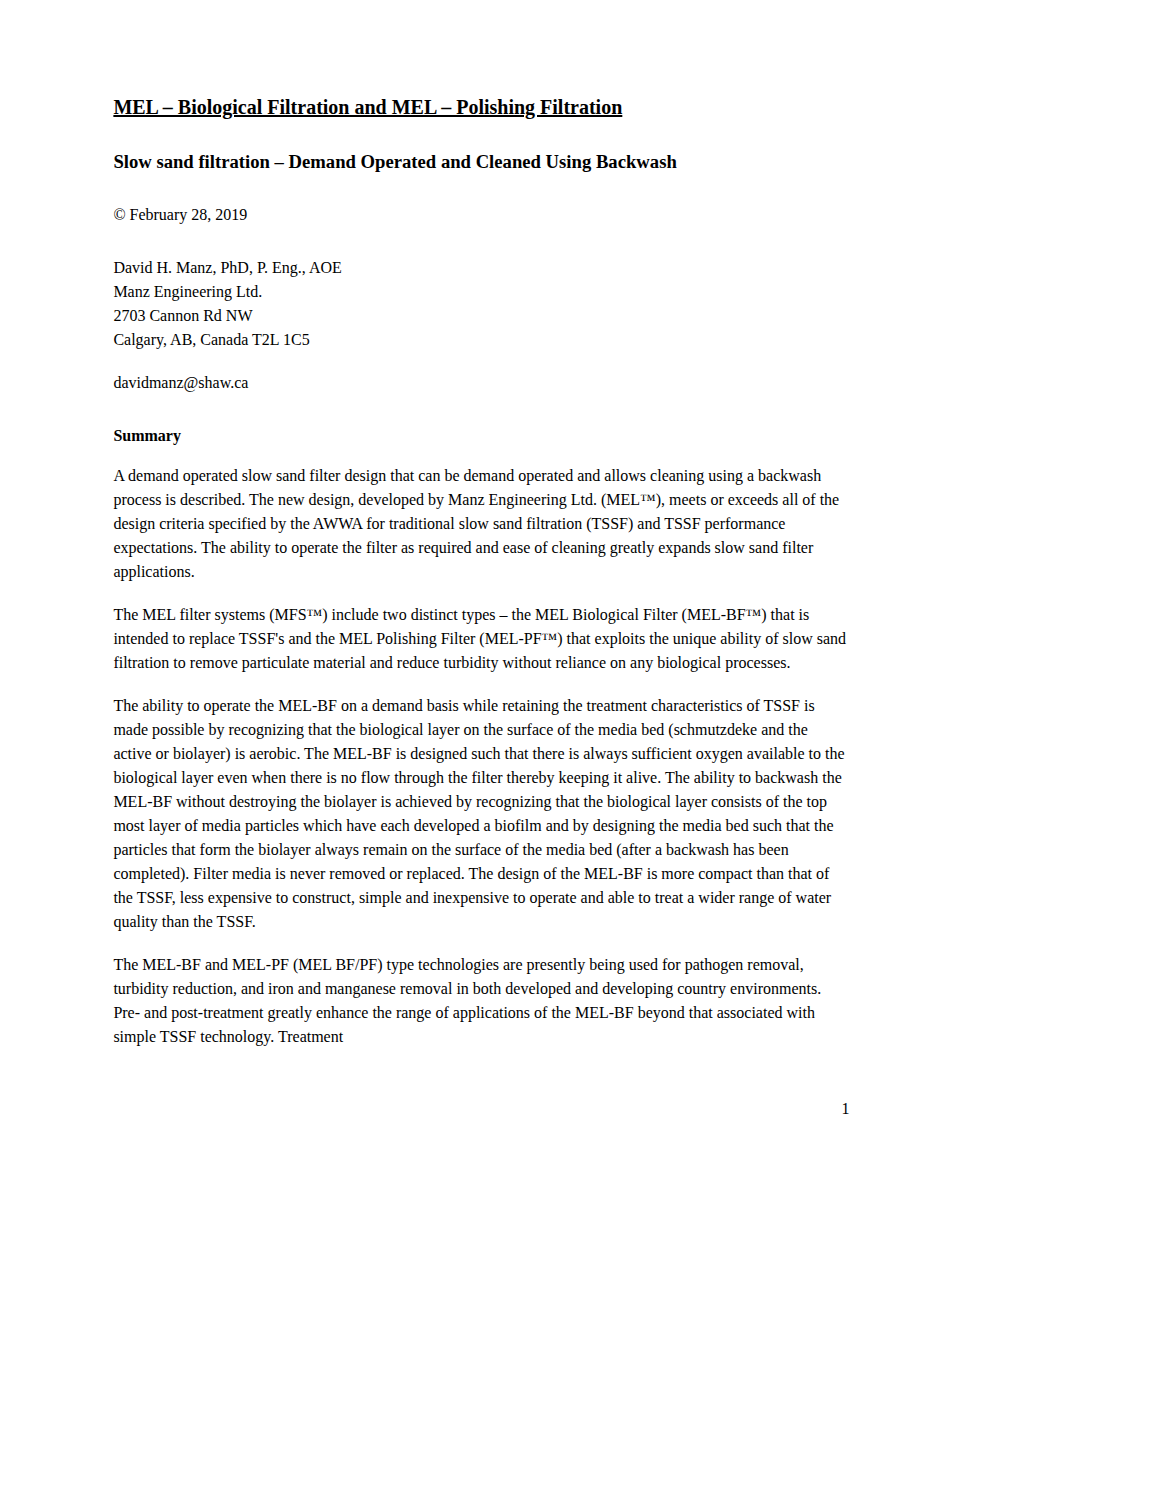MEL – Biological Filtration and MEL – Polishing Filtration
Slow sand filtration – Demand Operated and Cleaned Using Backwash
© February 28, 2019
David H. Manz, PhD, P. Eng., AOE
Manz Engineering Ltd.
2703 Cannon Rd NW
Calgary, AB, Canada T2L 1C5
davidmanz@shaw.ca
Summary
A demand operated slow sand filter design that can be demand operated and allows cleaning using a backwash process is described. The new design, developed by Manz Engineering Ltd. (MEL™), meets or exceeds all of the design criteria specified by the AWWA for traditional slow sand filtration (TSSF) and TSSF performance expectations. The ability to operate the filter as required and ease of cleaning greatly expands slow sand filter applications.
The MEL filter systems (MFS™) include two distinct types – the MEL Biological Filter (MEL-BF™) that is intended to replace TSSF's and the MEL Polishing Filter (MEL-PF™) that exploits the unique ability of slow sand filtration to remove particulate material and reduce turbidity without reliance on any biological processes.
The ability to operate the MEL-BF on a demand basis while retaining the treatment characteristics of TSSF is made possible by recognizing that the biological layer on the surface of the media bed (schmutzdeke and the active or biolayer) is aerobic. The MEL-BF is designed such that there is always sufficient oxygen available to the biological layer even when there is no flow through the filter thereby keeping it alive. The ability to backwash the MEL-BF without destroying the biolayer is achieved by recognizing that the biological layer consists of the top most layer of media particles which have each developed a biofilm and by designing the media bed such that the particles that form the biolayer always remain on the surface of the media bed (after a backwash has been completed). Filter media is never removed or replaced. The design of the MEL-BF is more compact than that of the TSSF, less expensive to construct, simple and inexpensive to operate and able to treat a wider range of water quality than the TSSF.
The MEL-BF and MEL-PF (MEL BF/PF) type technologies are presently being used for pathogen removal, turbidity reduction, and iron and manganese removal in both developed and developing country environments. Pre- and post-treatment greatly enhance the range of applications of the MEL-BF beyond that associated with simple TSSF technology. Treatment
1